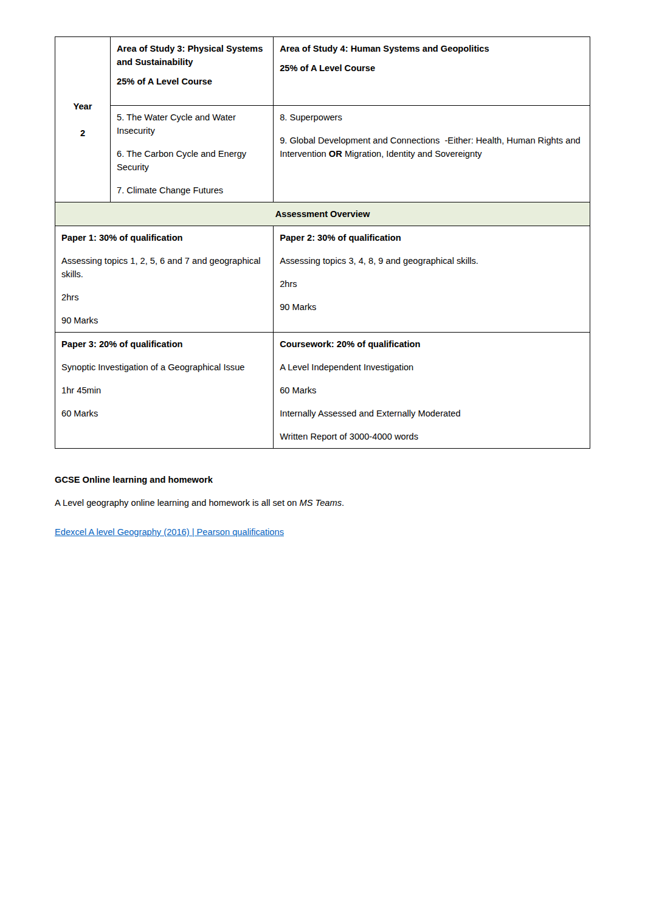| Year 2 | Area of Study 3: Physical Systems and Sustainability 25% of A Level Course | Area of Study 4: Human Systems and Geopolitics 25% of A Level Course |
| 5. The Water Cycle and Water Insecurity 6. The Carbon Cycle and Energy Security 7. Climate Change Futures | 8. Superpowers 9. Global Development and Connections -Either: Health, Human Rights and Intervention OR Migration, Identity and Sovereignty |
| Assessment Overview |
| Paper 1: 30% of qualification Assessing topics 1, 2, 5, 6 and 7 and geographical skills. 2hrs 90 Marks | Paper 2: 30% of qualification Assessing topics 3, 4, 8, 9 and geographical skills. 2hrs 90 Marks |
| Paper 3: 20% of qualification Synoptic Investigation of a Geographical Issue 1hr 45min 60 Marks | Coursework: 20% of qualification A Level Independent Investigation 60 Marks Internally Assessed and Externally Moderated Written Report of 3000-4000 words |
GCSE Online learning and homework
A Level geography online learning and homework is all set on MS Teams.
Edexcel A level Geography (2016) | Pearson qualifications